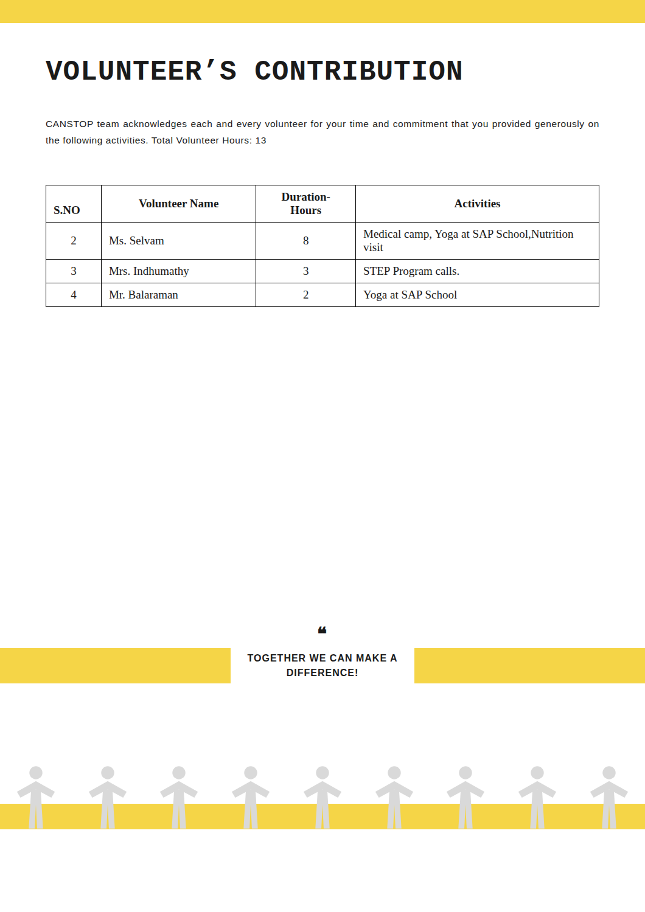Volunteer’s Contribution
CANSTOP team acknowledges each and every volunteer for your time and commitment that you provided generously on the following activities. Total Volunteer Hours: 13
| S.NO | Volunteer Name | Duration- Hours | Activities |
| --- | --- | --- | --- |
| 2 | Ms. Selvam | 8 | Medical camp, Yoga at SAP School,Nutrition visit |
| 3 | Mrs. Indhumathy | 3 | STEP Program calls. |
| 4 | Mr. Balaraman | 2 | Yoga at SAP School |
❝
Together we can make a
difference!